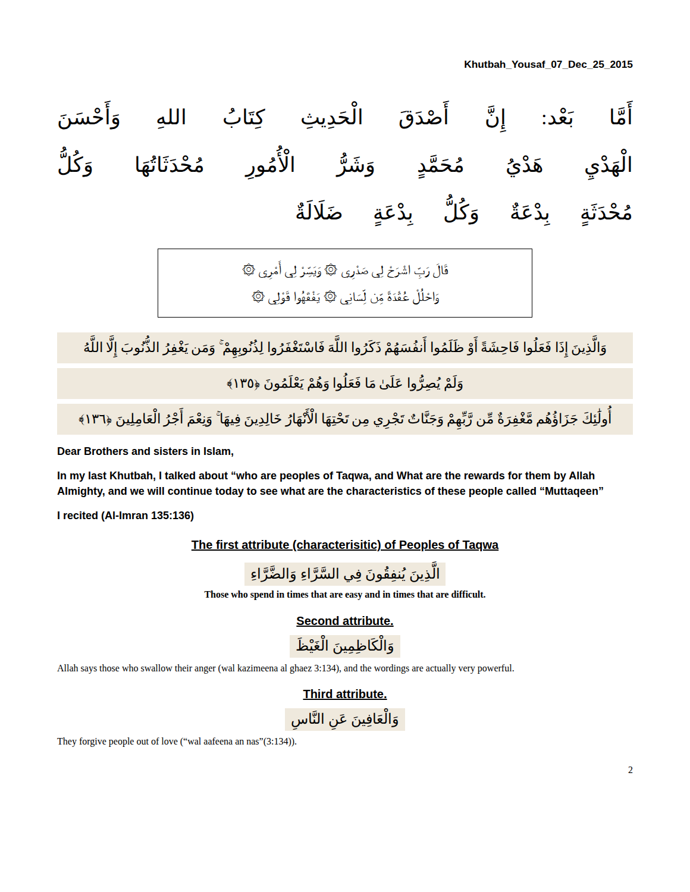Khutbah_Yousaf_07_Dec_25_2015
أَمَّا بَعْد: إِنَّ أَصْدَقَ الْحَدِيثِ كِتَابُ اللهِ وَأَحْسَنَ الْهَدْيِ هَدْيُ مُحَمَّدٍ وَشَرُّ الْأُمُورِ مُحْدَثَاتُهَا وَكُلُّ مُحْدَثَةٍ بِدْعَةٌ وَكُلُّ بِدْعَةٍ ضَلَالَةٌ
قَالَ رَبِّ اشْرَحْ لِي صَدْرِي ۞ وَيَسِّرْ لِي أَمْرِي ۞
وَاحْلُلْ عُقْدَةً مِّن لِّسَانِي ۞ يَفْقَهُوا قَوْلِي ۞
وَالَّذِينَ إِذَا فَعَلُوا فَاحِشَةً أَوْ ظَلَمُوا أَنفُسَهُمْ ذَكَرُوا اللَّهَ فَاسْتَغْفَرُوا لِذُنُوبِهِمْ ۚ وَمَن يَغْفِرُ الذُّنُوبَ إِلَّا اللَّهُ
وَلَمْ يُصِرُّوا عَلَىٰ مَا فَعَلُوا وَهُمْ يَعْلَمُونَ ﴿١٣٥﴾
أُولَٰئِكَ جَزَاؤُهُم مَّغْفِرَةٌ مِّن رَّبِّهِمْ وَجَنَّاتٌ تَجْرِي مِن تَحْتِهَا الْأَنْهَارُ خَالِدِينَ فِيهَا ۚ وَنِعْمَ أَجْرُ الْعَامِلِينَ ﴿١٣٦﴾
Dear Brothers and sisters in Islam,
In my last Khutbah, I talked about “who are peoples of Taqwa, and What are the rewards for them by Allah Almighty, and we will continue today to see what are the characteristics of these people called “Muttaqeen”
I recited (Al-Imran 135:136)
The first attribute (characterisitic) of Peoples of Taqwa
الَّذِينَ يُنفِقُونَ فِي السَّرَّاءِ وَالضَّرَّاءِ
Those who spend in times that are easy and in times that are difficult.
Second attribute.
وَالْكَاظِمِينَ الْغَيْظَ
Allah says those who swallow their anger (wal kazimeena al ghaez 3:134), and the wordings are actually very powerful.
Third attribute.
وَالْعَافِينَ عَنِ النَّاسِ
They forgive people out of love (“wal aafeena an nas”(3:134)).
2